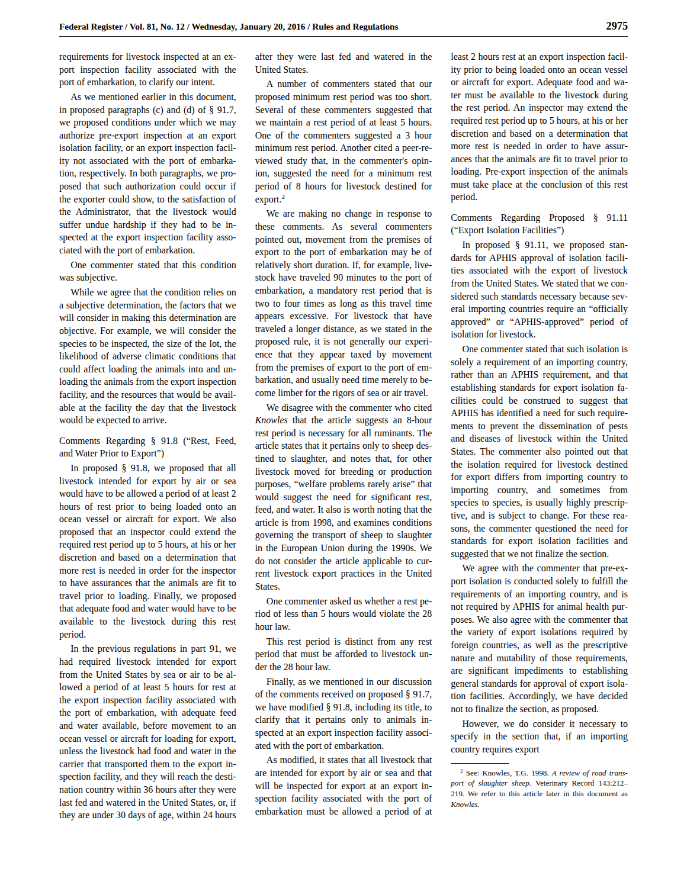Federal Register / Vol. 81, No. 12 / Wednesday, January 20, 2016 / Rules and Regulations 2975
requirements for livestock inspected at an export inspection facility associated with the port of embarkation, to clarify our intent.
As we mentioned earlier in this document, in proposed paragraphs (c) and (d) of § 91.7, we proposed conditions under which we may authorize pre-export inspection at an export isolation facility, or an export inspection facility not associated with the port of embarkation, respectively. In both paragraphs, we proposed that such authorization could occur if the exporter could show, to the satisfaction of the Administrator, that the livestock would suffer undue hardship if they had to be inspected at the export inspection facility associated with the port of embarkation.
One commenter stated that this condition was subjective.
While we agree that the condition relies on a subjective determination, the factors that we will consider in making this determination are objective. For example, we will consider the species to be inspected, the size of the lot, the likelihood of adverse climatic conditions that could affect loading the animals into and unloading the animals from the export inspection facility, and the resources that would be available at the facility the day that the livestock would be expected to arrive.
Comments Regarding § 91.8 (“Rest, Feed, and Water Prior to Export”)
In proposed § 91.8, we proposed that all livestock intended for export by air or sea would have to be allowed a period of at least 2 hours of rest prior to being loaded onto an ocean vessel or aircraft for export. We also proposed that an inspector could extend the required rest period up to 5 hours, at his or her discretion and based on a determination that more rest is needed in order for the inspector to have assurances that the animals are fit to travel prior to loading. Finally, we proposed that adequate food and water would have to be available to the livestock during this rest period.
In the previous regulations in part 91, we had required livestock intended for export from the United States by sea or air to be allowed a period of at least 5 hours for rest at the export inspection facility associated with the port of embarkation, with adequate feed and water available, before movement to an ocean vessel or aircraft for loading for export, unless the livestock had food and water in the carrier that transported them to the export inspection facility, and they will reach the destination country within 36 hours after they were last fed and watered in the United States, or, if they are under 30 days of age, within 24 hours after they were last fed and watered in the United States.
A number of commenters stated that our proposed minimum rest period was too short. Several of these commenters suggested that we maintain a rest period of at least 5 hours. One of the commenters suggested a 3 hour minimum rest period. Another cited a peer-reviewed study that, in the commenter's opinion, suggested the need for a minimum rest period of 8 hours for livestock destined for export.2
We are making no change in response to these comments. As several commenters pointed out, movement from the premises of export to the port of embarkation may be of relatively short duration. If, for example, livestock have traveled 90 minutes to the port of embarkation, a mandatory rest period that is two to four times as long as this travel time appears excessive. For livestock that have traveled a longer distance, as we stated in the proposed rule, it is not generally our experience that they appear taxed by movement from the premises of export to the port of embarkation, and usually need time merely to become limber for the rigors of sea or air travel.
We disagree with the commenter who cited Knowles that the article suggests an 8-hour rest period is necessary for all ruminants. The article states that it pertains only to sheep destined to slaughter, and notes that, for other livestock moved for breeding or production purposes, “welfare problems rarely arise” that would suggest the need for significant rest, feed, and water. It also is worth noting that the article is from 1998, and examines conditions governing the transport of sheep to slaughter in the European Union during the 1990s. We do not consider the article applicable to current livestock export practices in the United States.
One commenter asked us whether a rest period of less than 5 hours would violate the 28 hour law.
This rest period is distinct from any rest period that must be afforded to livestock under the 28 hour law.
Finally, as we mentioned in our discussion of the comments received on proposed § 91.7, we have modified § 91.8, including its title, to clarify that it pertains only to animals inspected at an export inspection facility associated with the port of embarkation.
As modified, it states that all livestock that are intended for export by air or sea and that will be inspected for export at an export inspection facility associated with the port of embarkation must be allowed a period of at least 2 hours rest at an export inspection facility prior to being loaded onto an ocean vessel or aircraft for export. Adequate food and water must be available to the livestock during the rest period. An inspector may extend the required rest period up to 5 hours, at his or her discretion and based on a determination that more rest is needed in order to have assurances that the animals are fit to travel prior to loading. Pre-export inspection of the animals must take place at the conclusion of this rest period.
Comments Regarding Proposed § 91.11 (“Export Isolation Facilities”)
In proposed § 91.11, we proposed standards for APHIS approval of isolation facilities associated with the export of livestock from the United States. We stated that we considered such standards necessary because several importing countries require an “officially approved” or “APHIS-approved” period of isolation for livestock.
One commenter stated that such isolation is solely a requirement of an importing country, rather than an APHIS requirement, and that establishing standards for export isolation facilities could be construed to suggest that APHIS has identified a need for such requirements to prevent the dissemination of pests and diseases of livestock within the United States. The commenter also pointed out that the isolation required for livestock destined for export differs from importing country to importing country, and sometimes from species to species, is usually highly prescriptive, and is subject to change. For these reasons, the commenter questioned the need for standards for export isolation facilities and suggested that we not finalize the section.
We agree with the commenter that pre-export isolation is conducted solely to fulfill the requirements of an importing country, and is not required by APHIS for animal health purposes. We also agree with the commenter that the variety of export isolations required by foreign countries, as well as the prescriptive nature and mutability of those requirements, are significant impediments to establishing general standards for approval of export isolation facilities. Accordingly, we have decided not to finalize the section, as proposed.
However, we do consider it necessary to specify in the section that, if an importing country requires export
2 See: Knowles, T.G. 1998. A review of road transport of slaughter sheep. Veterinary Record 143:212–219. We refer to this article later in this document as Knowles.